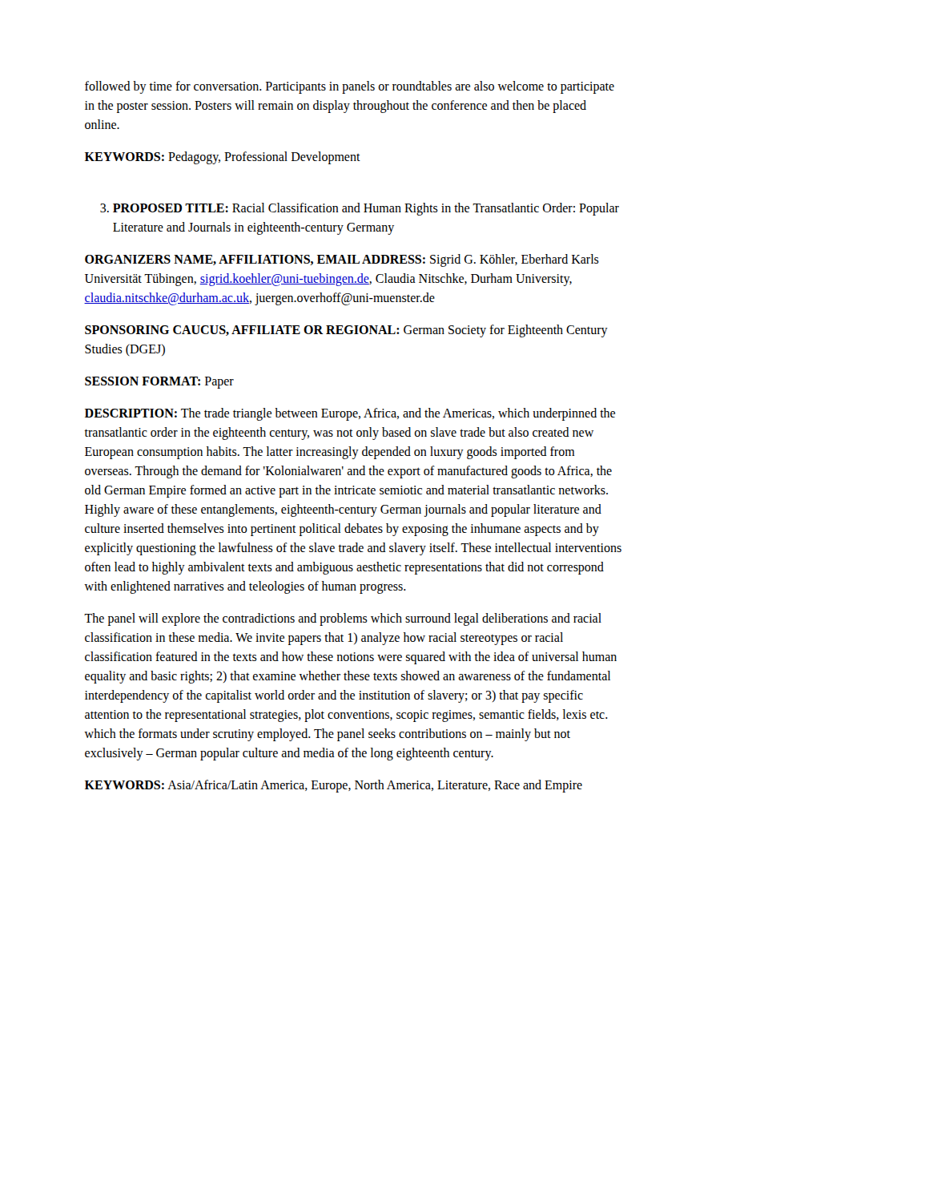followed by time for conversation. Participants in panels or roundtables are also welcome to participate in the poster session. Posters will remain on display throughout the conference and then be placed online.
KEYWORDS: Pedagogy, Professional Development
PROPOSED TITLE: Racial Classification and Human Rights in the Transatlantic Order: Popular Literature and Journals in eighteenth-century Germany
ORGANIZERS NAME, AFFILIATIONS, EMAIL ADDRESS: Sigrid G. Köhler, Eberhard Karls Universität Tübingen, sigrid.koehler@uni-tuebingen.de, Claudia Nitschke, Durham University, claudia.nitschke@durham.ac.uk, juergen.overhoff@uni-muenster.de
SPONSORING CAUCUS, AFFILIATE OR REGIONAL: German Society for Eighteenth Century Studies (DGEJ)
SESSION FORMAT: Paper
DESCRIPTION: The trade triangle between Europe, Africa, and the Americas, which underpinned the transatlantic order in the eighteenth century, was not only based on slave trade but also created new European consumption habits. The latter increasingly depended on luxury goods imported from overseas. Through the demand for 'Kolonialwaren' and the export of manufactured goods to Africa, the old German Empire formed an active part in the intricate semiotic and material transatlantic networks. Highly aware of these entanglements, eighteenth-century German journals and popular literature and culture inserted themselves into pertinent political debates by exposing the inhumane aspects and by explicitly questioning the lawfulness of the slave trade and slavery itself. These intellectual interventions often lead to highly ambivalent texts and ambiguous aesthetic representations that did not correspond with enlightened narratives and teleologies of human progress.
The panel will explore the contradictions and problems which surround legal deliberations and racial classification in these media. We invite papers that 1) analyze how racial stereotypes or racial classification featured in the texts and how these notions were squared with the idea of universal human equality and basic rights; 2) that examine whether these texts showed an awareness of the fundamental interdependency of the capitalist world order and the institution of slavery; or 3) that pay specific attention to the representational strategies, plot conventions, scopic regimes, semantic fields, lexis etc. which the formats under scrutiny employed. The panel seeks contributions on – mainly but not exclusively – German popular culture and media of the long eighteenth century.
KEYWORDS: Asia/Africa/Latin America, Europe, North America, Literature, Race and Empire